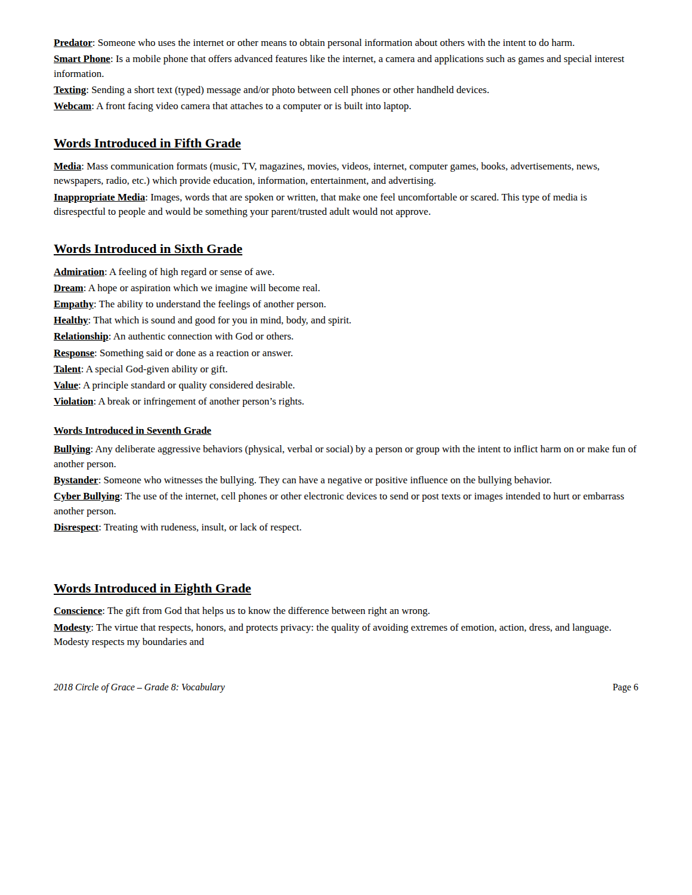Predator: Someone who uses the internet or other means to obtain personal information about others with the intent to do harm.
Smart Phone: Is a mobile phone that offers advanced features like the internet, a camera and applications such as games and special interest information.
Texting: Sending a short text (typed) message and/or photo between cell phones or other handheld devices.
Webcam: A front facing video camera that attaches to a computer or is built into laptop.
Words Introduced in Fifth Grade
Media: Mass communication formats (music, TV, magazines, movies, videos, internet, computer games, books, advertisements, news, newspapers, radio, etc.) which provide education, information, entertainment, and advertising.
Inappropriate Media: Images, words that are spoken or written, that make one feel uncomfortable or scared. This type of media is disrespectful to people and would be something your parent/trusted adult would not approve.
Words Introduced in Sixth Grade
Admiration: A feeling of high regard or sense of awe.
Dream: A hope or aspiration which we imagine will become real.
Empathy: The ability to understand the feelings of another person.
Healthy: That which is sound and good for you in mind, body, and spirit.
Relationship: An authentic connection with God or others.
Response: Something said or done as a reaction or answer.
Talent: A special God-given ability or gift.
Value: A principle standard or quality considered desirable.
Violation: A break or infringement of another person’s rights.
Words Introduced in Seventh Grade
Bullying: Any deliberate aggressive behaviors (physical, verbal or social) by a person or group with the intent to inflict harm on or make fun of another person.
Bystander: Someone who witnesses the bullying. They can have a negative or positive influence on the bullying behavior.
Cyber Bullying: The use of the internet, cell phones or other electronic devices to send or post texts or images intended to hurt or embarrass another person.
Disrespect: Treating with rudeness, insult, or lack of respect.
Words Introduced in Eighth Grade
Conscience: The gift from God that helps us to know the difference between right an wrong.
Modesty: The virtue that respects, honors, and protects privacy: the quality of avoiding extremes of emotion, action, dress, and language. Modesty respects my boundaries and
2018 Circle of Grace – Grade 8: Vocabulary Page 6